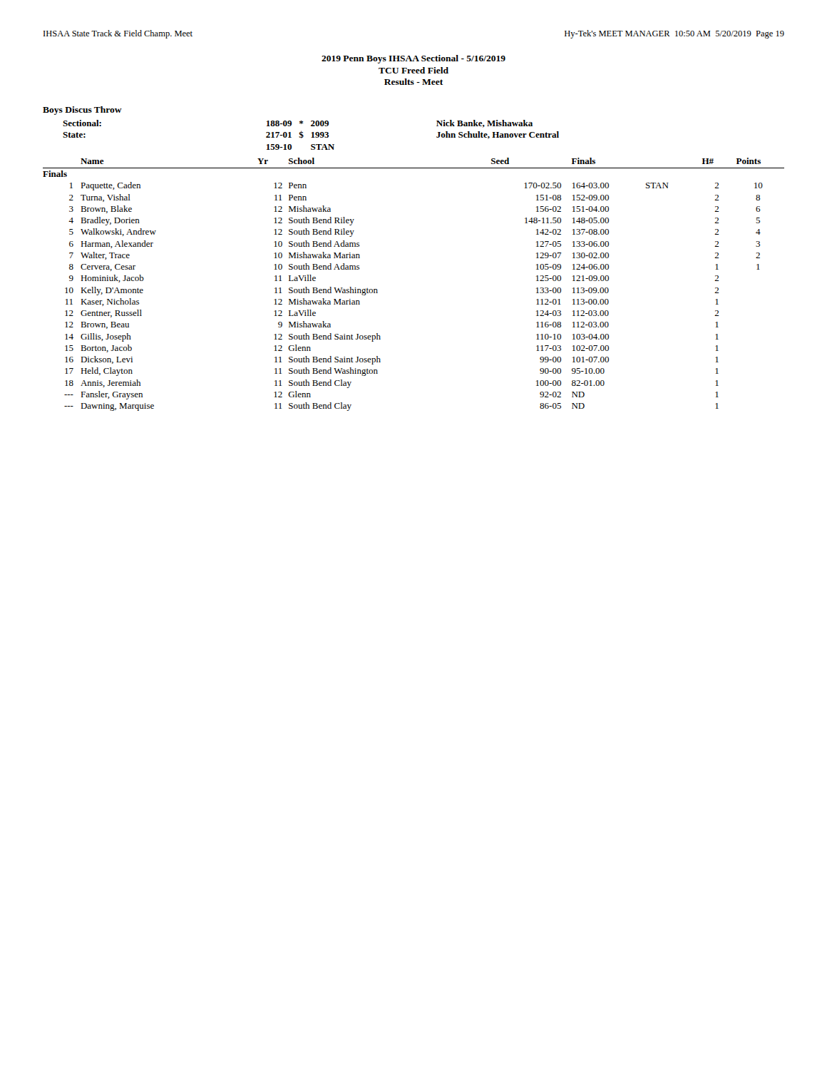IHSAA State Track & Field Champ. Meet
Hy-Tek's MEET MANAGER 10:50 AM 5/20/2019 Page 19
2019 Penn Boys IHSAA Sectional - 5/16/2019
TCU Freed Field
Results - Meet
Boys Discus Throw
| Sectional: | 188-09 | * | 2009 | Nick Banke, Mishawaka |
| State: | 217-01 | $ | 1993 | John Schulte, Hanover Central |
| | 159-10 | | STAN | |
| | Name | Yr | School | Seed | Finals | | H# | Points |
| --- | --- | --- | --- | --- | --- | --- | --- | --- |
| Finals |
| 1 | Paquette, Caden | 12 | Penn | 170-02.50 | 164-03.00 | STAN | 2 | 10 |
| 2 | Turna, Vishal | 11 | Penn | 151-08 | 152-09.00 | | 2 | 8 |
| 3 | Brown, Blake | 12 | Mishawaka | 156-02 | 151-04.00 | | 2 | 6 |
| 4 | Bradley, Dorien | 12 | South Bend Riley | 148-11.50 | 148-05.00 | | 2 | 5 |
| 5 | Walkowski, Andrew | 12 | South Bend Riley | 142-02 | 137-08.00 | | 2 | 4 |
| 6 | Harman, Alexander | 10 | South Bend Adams | 127-05 | 133-06.00 | | 2 | 3 |
| 7 | Walter, Trace | 10 | Mishawaka Marian | 129-07 | 130-02.00 | | 2 | 2 |
| 8 | Cervera, Cesar | 10 | South Bend Adams | 105-09 | 124-06.00 | | 1 | 1 |
| 9 | Hominiuk, Jacob | 11 | LaVille | 125-00 | 121-09.00 | | 2 | |
| 10 | Kelly, D'Amonte | 11 | South Bend Washington | 133-00 | 113-09.00 | | 2 | |
| 11 | Kaser, Nicholas | 12 | Mishawaka Marian | 112-01 | 113-00.00 | | 1 | |
| 12 | Gentner, Russell | 12 | LaVille | 124-03 | 112-03.00 | | 2 | |
| 12 | Brown, Beau | 9 | Mishawaka | 116-08 | 112-03.00 | | 1 | |
| 14 | Gillis, Joseph | 12 | South Bend Saint Joseph | 110-10 | 103-04.00 | | 1 | |
| 15 | Borton, Jacob | 12 | Glenn | 117-03 | 102-07.00 | | 1 | |
| 16 | Dickson, Levi | 11 | South Bend Saint Joseph | 99-00 | 101-07.00 | | 1 | |
| 17 | Held, Clayton | 11 | South Bend Washington | 90-00 | 95-10.00 | | 1 | |
| 18 | Annis, Jeremiah | 11 | South Bend Clay | 100-00 | 82-01.00 | | 1 | |
| --- | Fansler, Graysen | 12 | Glenn | 92-02 | ND | | 1 | |
| --- | Dawning, Marquise | 11 | South Bend Clay | 86-05 | ND | | 1 | |